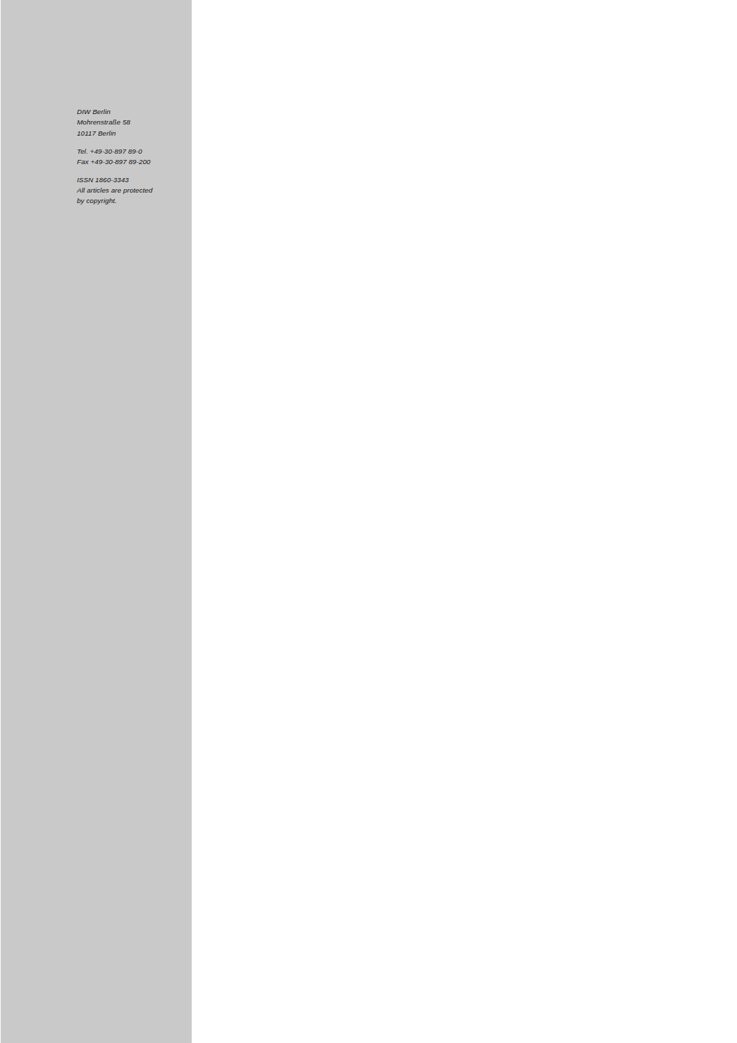DIW Berlin
Mohrenstraße 58
10117 Berlin
Tel. +49-30-897 89-0
Fax +49-30-897 89-200
ISSN 1860-3343
All articles are protected
by copyright.